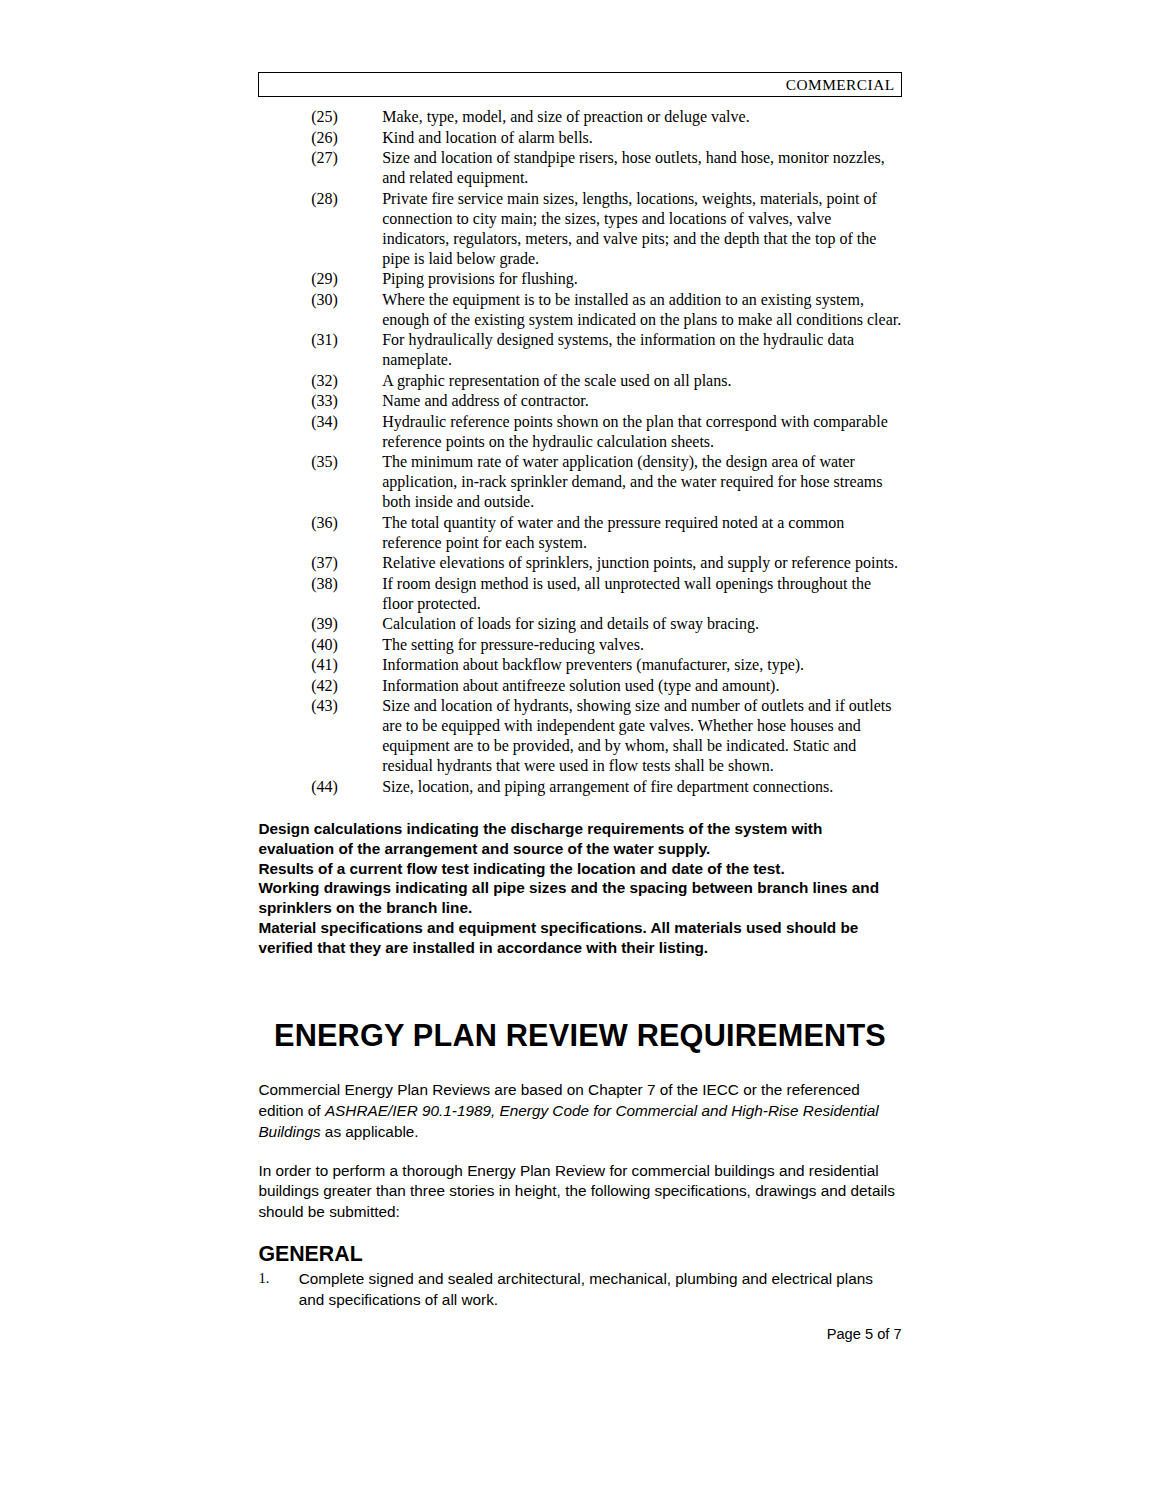COMMERCIAL
(25) Make, type, model, and size of preaction or deluge valve.
(26) Kind and location of alarm bells.
(27) Size and location of standpipe risers, hose outlets, hand hose, monitor nozzles, and related equipment.
(28) Private fire service main sizes, lengths, locations, weights, materials, point of connection to city main; the sizes, types and locations of valves, valve indicators, regulators, meters, and valve pits; and the depth that the top of the pipe is laid below grade.
(29) Piping provisions for flushing.
(30) Where the equipment is to be installed as an addition to an existing system, enough of the existing system indicated on the plans to make all conditions clear.
(31) For hydraulically designed systems, the information on the hydraulic data nameplate.
(32) A graphic representation of the scale used on all plans.
(33) Name and address of contractor.
(34) Hydraulic reference points shown on the plan that correspond with comparable reference points on the hydraulic calculation sheets.
(35) The minimum rate of water application (density), the design area of water application, in-rack sprinkler demand, and the water required for hose streams both inside and outside.
(36) The total quantity of water and the pressure required noted at a common reference point for each system.
(37) Relative elevations of sprinklers, junction points, and supply or reference points.
(38) If room design method is used, all unprotected wall openings throughout the floor protected.
(39) Calculation of loads for sizing and details of sway bracing.
(40) The setting for pressure-reducing valves.
(41) Information about backflow preventers (manufacturer, size, type).
(42) Information about antifreeze solution used (type and amount).
(43) Size and location of hydrants, showing size and number of outlets and if outlets are to be equipped with independent gate valves. Whether hose houses and equipment are to be provided, and by whom, shall be indicated. Static and residual hydrants that were used in flow tests shall be shown.
(44) Size, location, and piping arrangement of fire department connections.
Design calculations indicating the discharge requirements of the system with evaluation of the arrangement and source of the water supply.
Results of a current flow test indicating the location and date of the test.
Working drawings indicating all pipe sizes and the spacing between branch lines and sprinklers on the branch line.
Material specifications and equipment specifications. All materials used should be verified that they are installed in accordance with their listing.
ENERGY PLAN REVIEW REQUIREMENTS
Commercial Energy Plan Reviews are based on Chapter 7 of the IECC or the referenced edition of ASHRAE/IER 90.1-1989, Energy Code for Commercial and High-Rise Residential Buildings as applicable.
In order to perform a thorough Energy Plan Review for commercial buildings and residential buildings greater than three stories in height, the following specifications, drawings and details should be submitted:
GENERAL
1. Complete signed and sealed architectural, mechanical, plumbing and electrical plans and specifications of all work.
Page 5 of 7